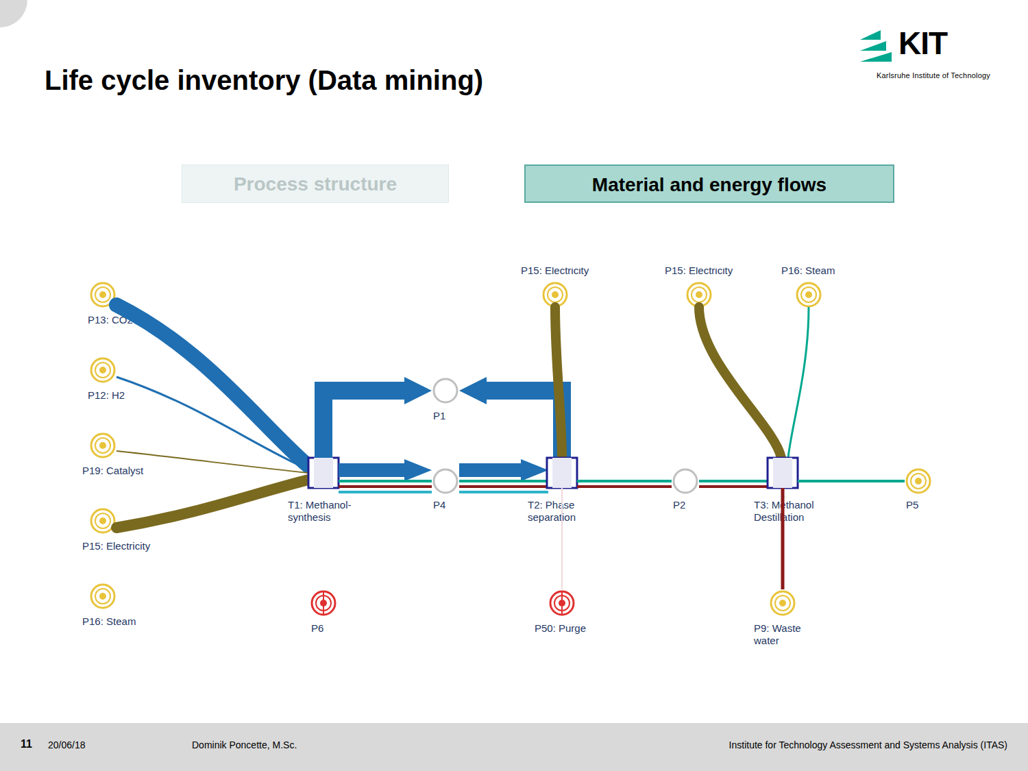KIT
Karlsruhe Institute of Technology
Life cycle inventory (Data mining)
Process structure
Material and energy flows
P13: CO2 P12: H2 P19: Catalyst P15: Electricity P16: Steam P15: Electricity P15: Electricity P16: Steam T1: Methanol- synthesis P1 P4 T2: Phase separation P2 T3: Methanol Destillation P5 P9: Waste water P6 P50: Purge
11
20/06/18
Dominik Poncette, M.Sc.
Institute for Technology Assessment and Systems Analysis (ITAS)